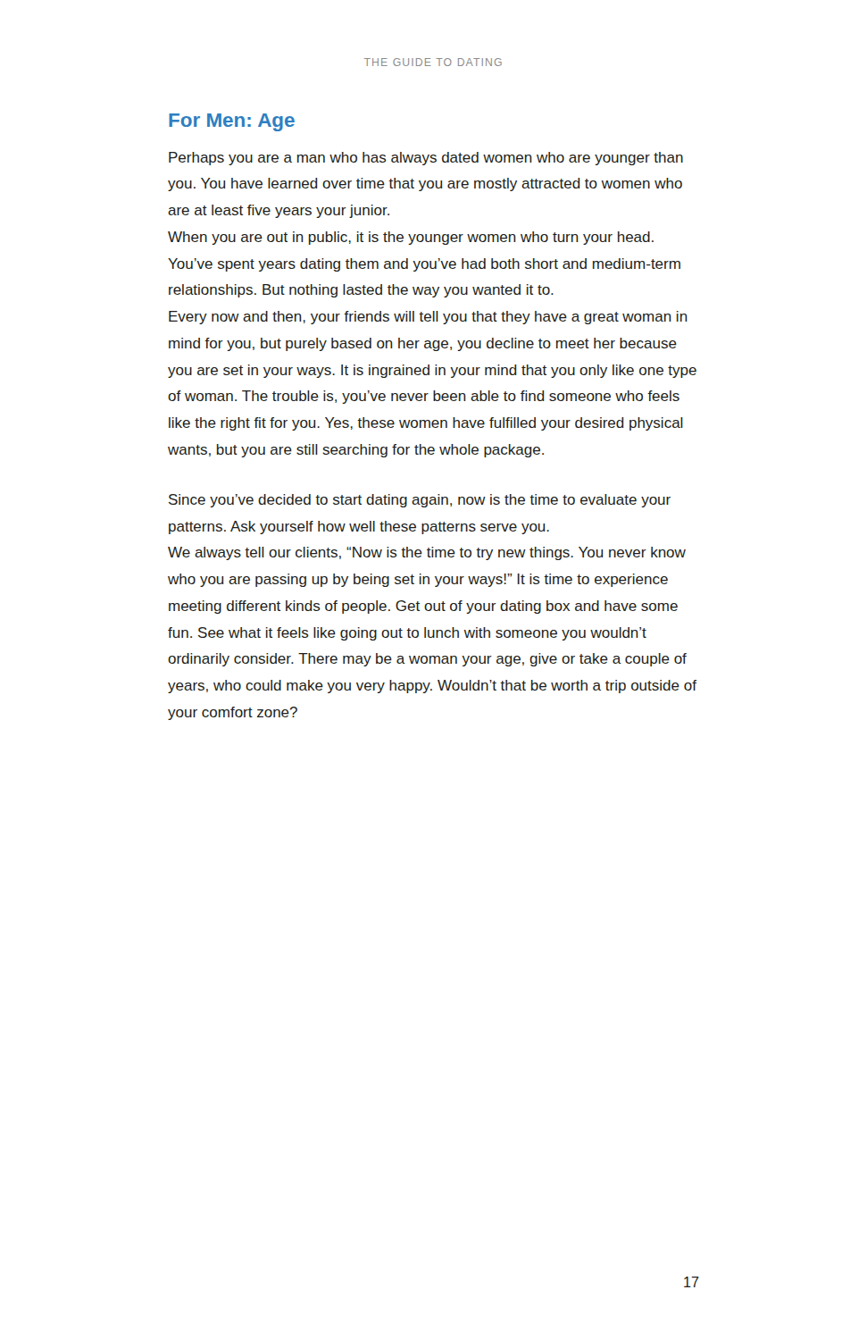The Guide to Dating
For Men: Age
Perhaps you are a man who has always dated women who are younger than you. You have learned over time that you are mostly attracted to women who are at least five years your junior.
When you are out in public, it is the younger women who turn your head. You’ve spent years dating them and you’ve had both short and medium-term relationships. But nothing lasted the way you wanted it to.
Every now and then, your friends will tell you that they have a great woman in mind for you, but purely based on her age, you decline to meet her because you are set in your ways. It is ingrained in your mind that you only like one type of woman. The trouble is, you’ve never been able to find someone who feels like the right fit for you. Yes, these women have fulfilled your desired physical wants, but you are still searching for the whole package.
Since you’ve decided to start dating again, now is the time to evaluate your patterns. Ask yourself how well these patterns serve you.
We always tell our clients, “Now is the time to try new things. You never know who you are passing up by being set in your ways!” It is time to experience meeting different kinds of people. Get out of your dating box and have some fun. See what it feels like going out to lunch with someone you wouldn’t ordinarily consider. There may be a woman your age, give or take a couple of years, who could make you very happy. Wouldn’t that be worth a trip outside of your comfort zone?
17